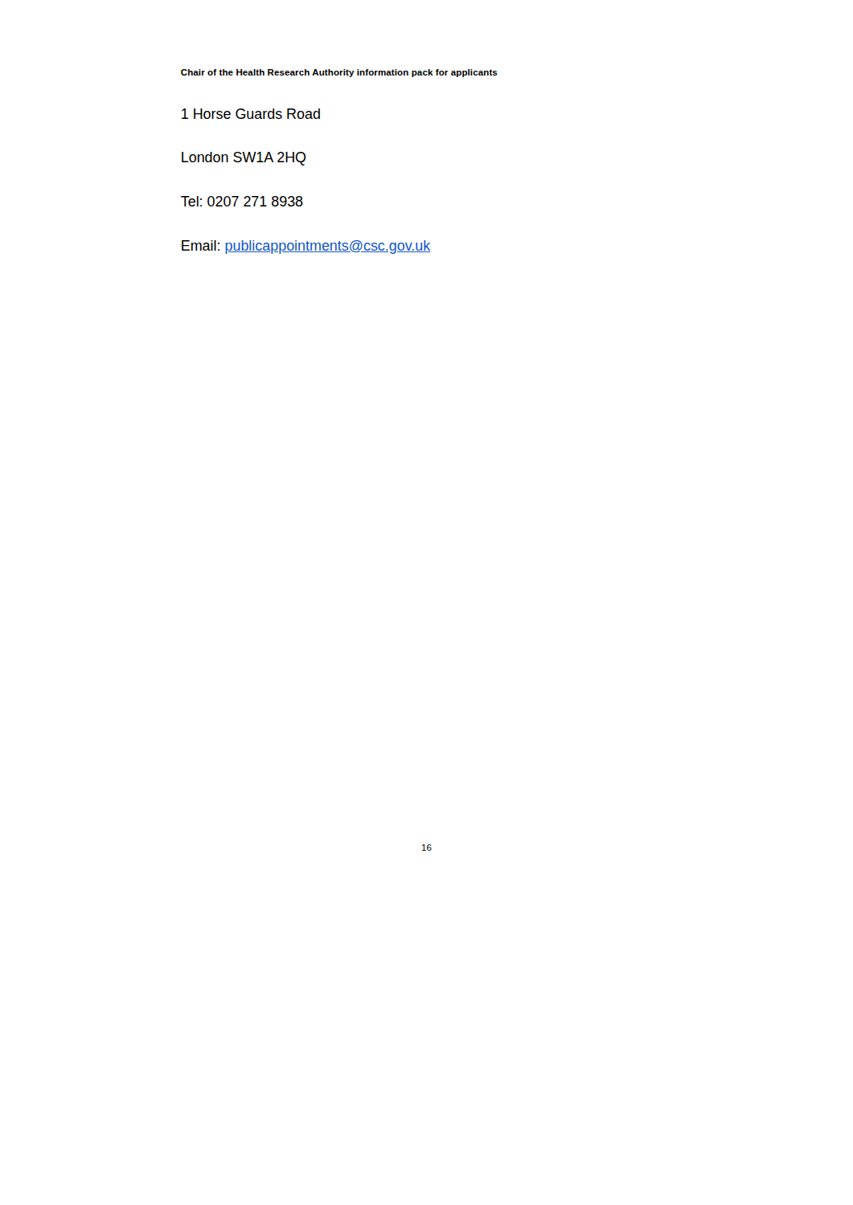Chair of the Health Research Authority information pack for applicants
1 Horse Guards Road
London SW1A 2HQ
Tel: 0207 271 8938
Email: publicappointments@csc.gov.uk
16